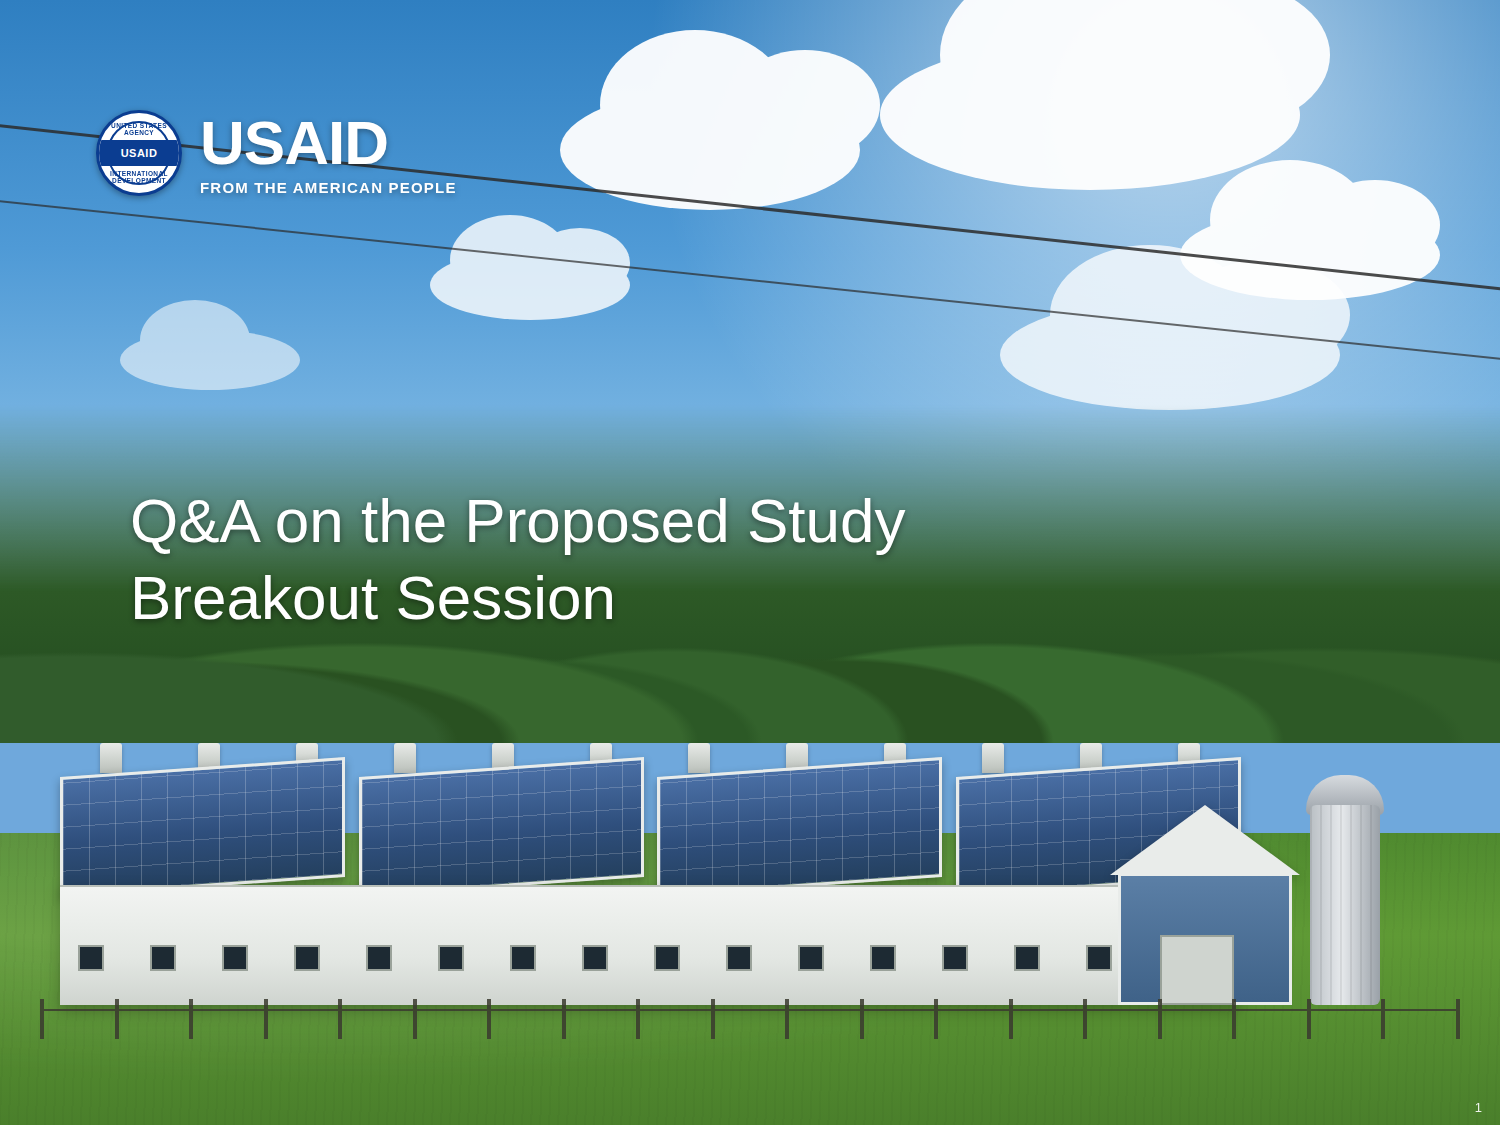UNITED STATES AGENCY
USAID
INTERNATIONAL DEVELOPMENT
USAID FROM THE AMERICAN PEOPLE
Q&A on the Proposed Study
Breakout Session
1